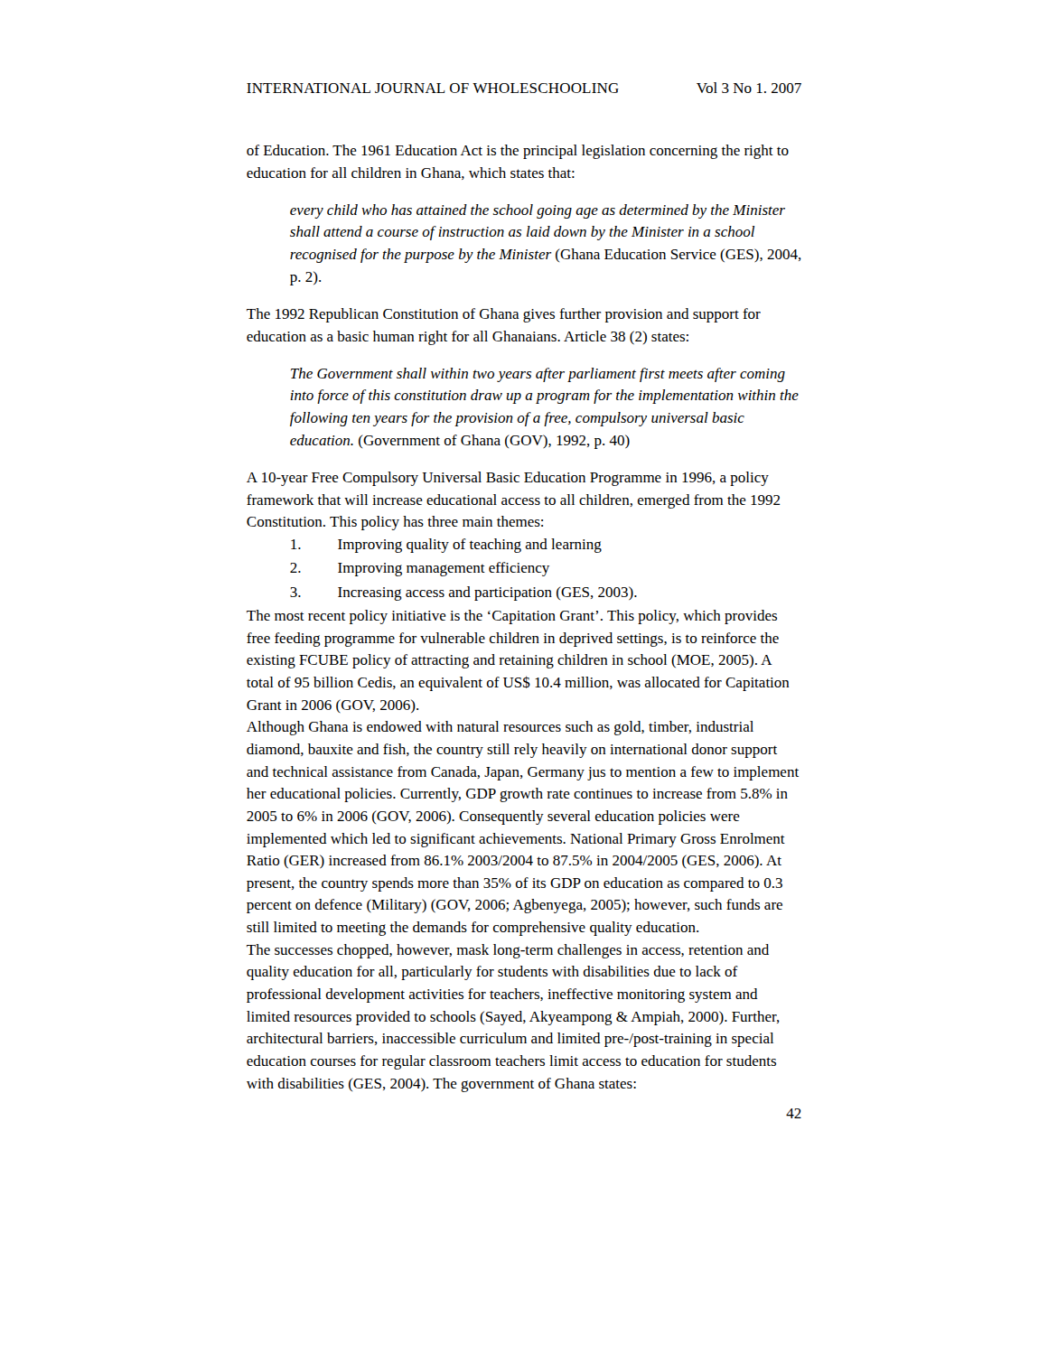INTERNATIONAL JOURNAL OF WHOLESCHOOLING Vol 3 No 1. 2007
of Education. The 1961 Education Act is the principal legislation concerning the right to education for all children in Ghana, which states that:
every child who has attained the school going age as determined by the Minister shall attend a course of instruction as laid down by the Minister in a school recognised for the purpose by the Minister (Ghana Education Service (GES), 2004, p. 2).
The 1992 Republican Constitution of Ghana gives further provision and support for education as a basic human right for all Ghanaians. Article 38 (2) states:
The Government shall within two years after parliament first meets after coming into force of this constitution draw up a program for the implementation within the following ten years for the provision of a free, compulsory universal basic education. (Government of Ghana (GOV), 1992, p. 40)
A 10-year Free Compulsory Universal Basic Education Programme in 1996, a policy framework that will increase educational access to all children, emerged from the 1992 Constitution. This policy has three main themes:
1. Improving quality of teaching and learning
2. Improving management efficiency
3. Increasing access and participation (GES, 2003).
The most recent policy initiative is the ‘Capitation Grant’. This policy, which provides free feeding programme for vulnerable children in deprived settings, is to reinforce the existing FCUBE policy of attracting and retaining children in school (MOE, 2005). A total of 95 billion Cedis, an equivalent of US$ 10.4 million, was allocated for Capitation Grant in 2006 (GOV, 2006).
Although Ghana is endowed with natural resources such as gold, timber, industrial diamond, bauxite and fish, the country still rely heavily on international donor support and technical assistance from Canada, Japan, Germany jus to mention a few to implement her educational policies. Currently, GDP growth rate continues to increase from 5.8% in 2005 to 6% in 2006 (GOV, 2006). Consequently several education policies were implemented which led to significant achievements. National Primary Gross Enrolment Ratio (GER) increased from 86.1% 2003/2004 to 87.5% in 2004/2005 (GES, 2006). At present, the country spends more than 35% of its GDP on education as compared to 0.3 percent on defence (Military) (GOV, 2006; Agbenyega, 2005); however, such funds are still limited to meeting the demands for comprehensive quality education.
The successes chopped, however, mask long-term challenges in access, retention and quality education for all, particularly for students with disabilities due to lack of professional development activities for teachers, ineffective monitoring system and limited resources provided to schools (Sayed, Akyeampong & Ampiah, 2000). Further, architectural barriers, inaccessible curriculum and limited pre-/post-training in special education courses for regular classroom teachers limit access to education for students with disabilities (GES, 2004). The government of Ghana states:
42